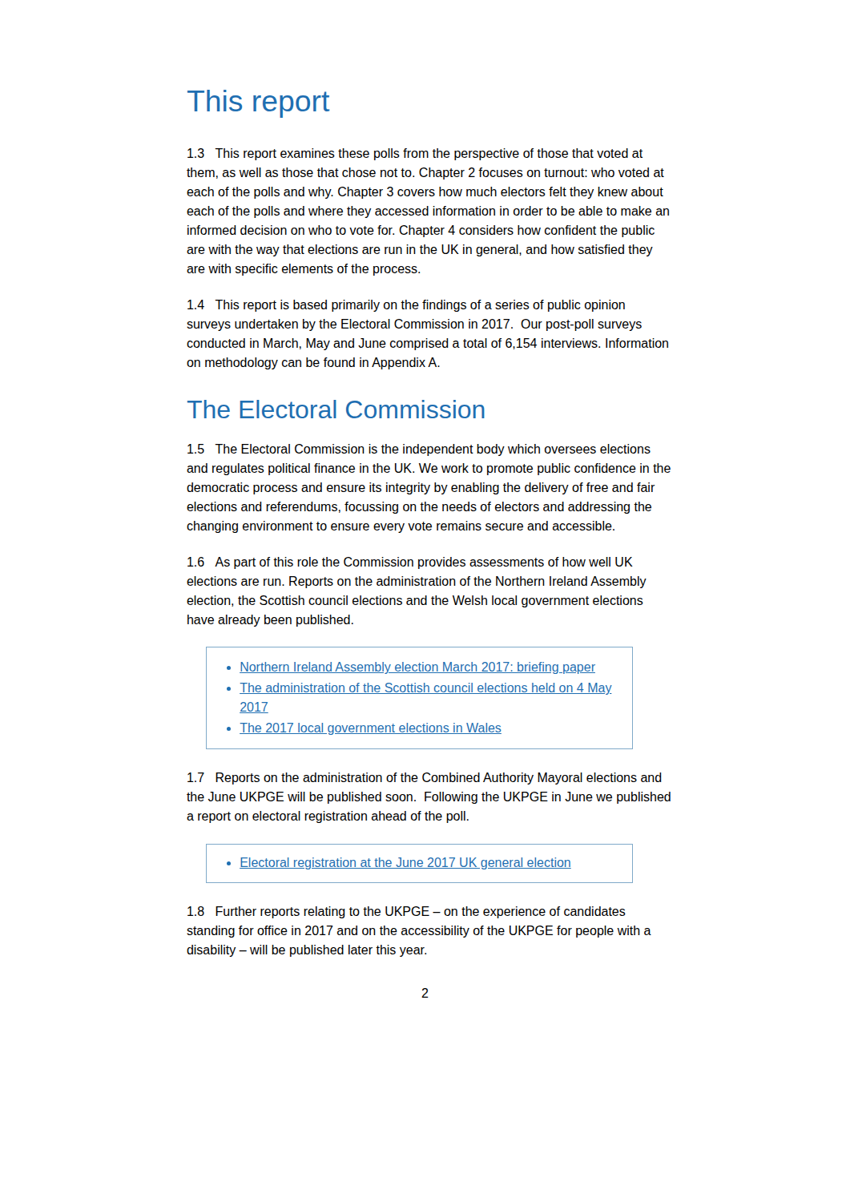This report
1.3 This report examines these polls from the perspective of those that voted at them, as well as those that chose not to. Chapter 2 focuses on turnout: who voted at each of the polls and why. Chapter 3 covers how much electors felt they knew about each of the polls and where they accessed information in order to be able to make an informed decision on who to vote for. Chapter 4 considers how confident the public are with the way that elections are run in the UK in general, and how satisfied they are with specific elements of the process.
1.4 This report is based primarily on the findings of a series of public opinion surveys undertaken by the Electoral Commission in 2017. Our post-poll surveys conducted in March, May and June comprised a total of 6,154 interviews. Information on methodology can be found in Appendix A.
The Electoral Commission
1.5 The Electoral Commission is the independent body which oversees elections and regulates political finance in the UK. We work to promote public confidence in the democratic process and ensure its integrity by enabling the delivery of free and fair elections and referendums, focussing on the needs of electors and addressing the changing environment to ensure every vote remains secure and accessible.
1.6 As part of this role the Commission provides assessments of how well UK elections are run. Reports on the administration of the Northern Ireland Assembly election, the Scottish council elections and the Welsh local government elections have already been published.
Northern Ireland Assembly election March 2017: briefing paper
The administration of the Scottish council elections held on 4 May 2017
The 2017 local government elections in Wales
1.7 Reports on the administration of the Combined Authority Mayoral elections and the June UKPGE will be published soon. Following the UKPGE in June we published a report on electoral registration ahead of the poll.
Electoral registration at the June 2017 UK general election
1.8 Further reports relating to the UKPGE – on the experience of candidates standing for office in 2017 and on the accessibility of the UKPGE for people with a disability – will be published later this year.
2